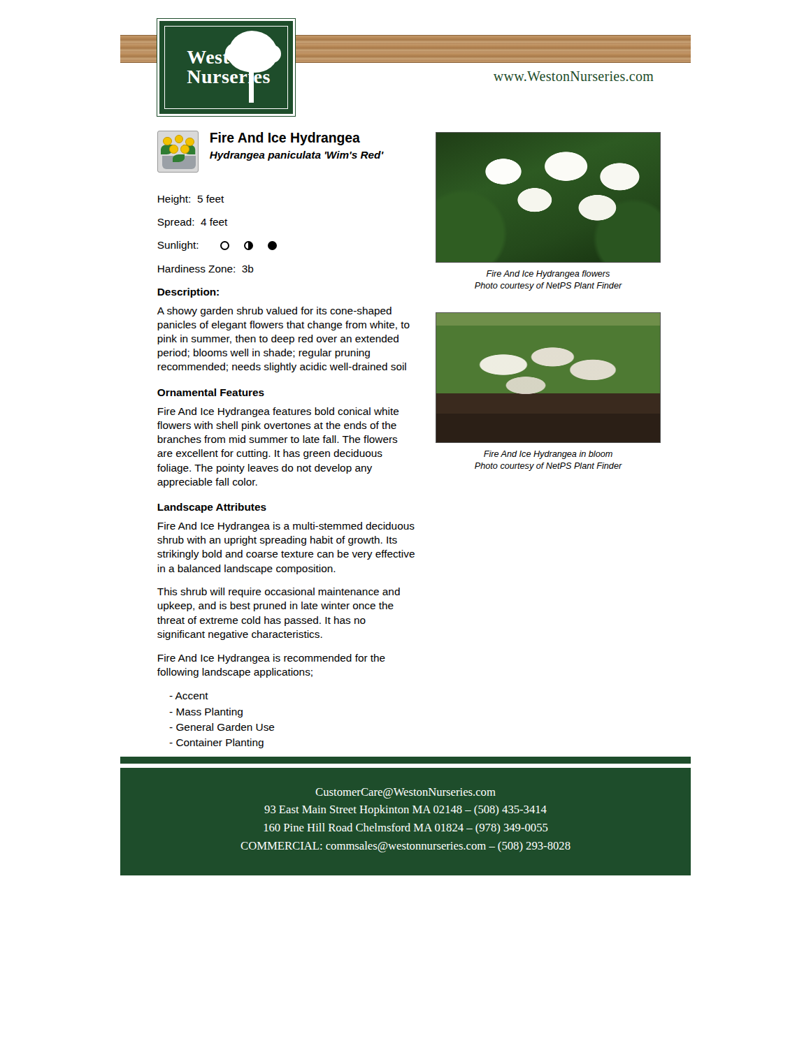Weston
Nurseries
www.WestonNurseries.com
Fire And Ice Hydrangea
Hydrangea paniculata 'Wim's Red'
Height: 5 feet
Spread: 4 feet
Sunlight:
Hardiness Zone: 3b
Description:
A showy garden shrub valued for its cone-shaped panicles of elegant flowers that change from white, to pink in summer, then to deep red over an extended period; blooms well in shade; regular pruning recommended; needs slightly acidic well-drained soil
Ornamental Features
Fire And Ice Hydrangea features bold conical white flowers with shell pink overtones at the ends of the branches from mid summer to late fall. The flowers are excellent for cutting. It has green deciduous foliage. The pointy leaves do not develop any appreciable fall color.
Landscape Attributes
Fire And Ice Hydrangea is a multi-stemmed deciduous shrub with an upright spreading habit of growth. Its strikingly bold and coarse texture can be very effective in a balanced landscape composition.
This shrub will require occasional maintenance and upkeep, and is best pruned in late winter once the threat of extreme cold has passed. It has no significant negative characteristics.
Fire And Ice Hydrangea is recommended for the following landscape applications;
Accent
Mass Planting
General Garden Use
Container Planting
Fire And Ice Hydrangea flowers
Photo courtesy of NetPS Plant Finder
Fire And Ice Hydrangea in bloom
Photo courtesy of NetPS Plant Finder
CustomerCare@WestonNurseries.com
93 East Main Street Hopkinton MA 02148 – (508) 435-3414
160 Pine Hill Road Chelmsford MA 01824 – (978) 349-0055
COMMERCIAL: commsales@westonnurseries.com – (508) 293-8028